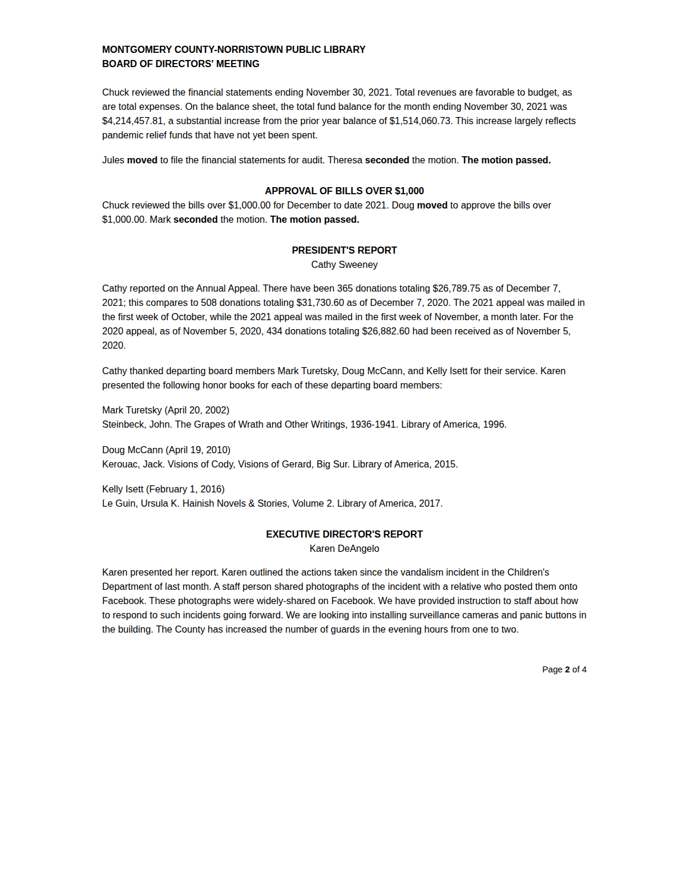MONTGOMERY COUNTY-NORRISTOWN PUBLIC LIBRARY
BOARD OF DIRECTORS' MEETING
Chuck reviewed the financial statements ending November 30, 2021. Total revenues are favorable to budget, as are total expenses. On the balance sheet, the total fund balance for the month ending November 30, 2021 was $4,214,457.81, a substantial increase from the prior year balance of $1,514,060.73. This increase largely reflects pandemic relief funds that have not yet been spent.
Jules moved to file the financial statements for audit. Theresa seconded the motion. The motion passed.
APPROVAL OF BILLS OVER $1,000
Chuck reviewed the bills over $1,000.00 for December to date 2021. Doug moved to approve the bills over $1,000.00. Mark seconded the motion. The motion passed.
PRESIDENT'S REPORT
Cathy Sweeney
Cathy reported on the Annual Appeal. There have been 365 donations totaling $26,789.75 as of December 7, 2021; this compares to 508 donations totaling $31,730.60 as of December 7, 2020. The 2021 appeal was mailed in the first week of October, while the 2021 appeal was mailed in the first week of November, a month later. For the 2020 appeal, as of November 5, 2020, 434 donations totaling $26,882.60 had been received as of November 5, 2020.
Cathy thanked departing board members Mark Turetsky, Doug McCann, and Kelly Isett for their service. Karen presented the following honor books for each of these departing board members:
Mark Turetsky (April 20, 2002)
Steinbeck, John. The Grapes of Wrath and Other Writings, 1936-1941. Library of America, 1996.
Doug McCann (April 19, 2010)
Kerouac, Jack. Visions of Cody, Visions of Gerard, Big Sur. Library of America, 2015.
Kelly Isett (February 1, 2016)
Le Guin, Ursula K. Hainish Novels & Stories, Volume 2. Library of America, 2017.
EXECUTIVE DIRECTOR'S REPORT
Karen DeAngelo
Karen presented her report. Karen outlined the actions taken since the vandalism incident in the Children's Department of last month. A staff person shared photographs of the incident with a relative who posted them onto Facebook. These photographs were widely-shared on Facebook. We have provided instruction to staff about how to respond to such incidents going forward. We are looking into installing surveillance cameras and panic buttons in the building. The County has increased the number of guards in the evening hours from one to two.
Page 2 of 4